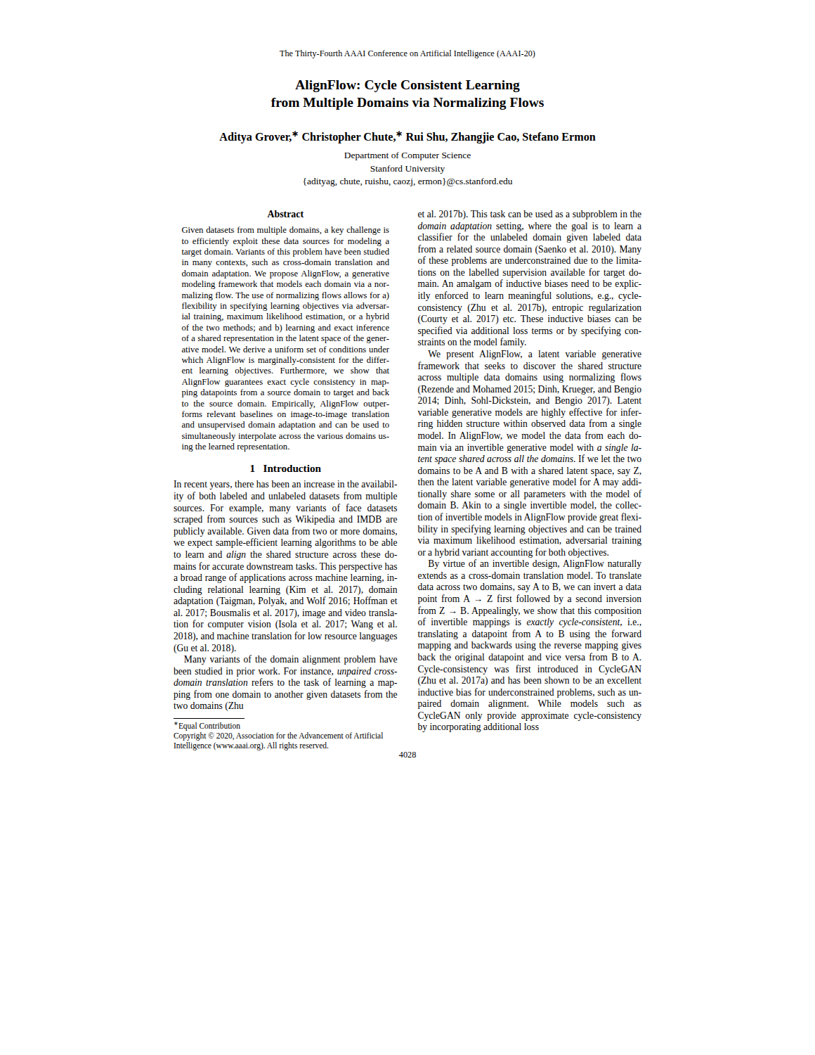The Thirty-Fourth AAAI Conference on Artificial Intelligence (AAAI-20)
AlignFlow: Cycle Consistent Learning
from Multiple Domains via Normalizing Flows
Aditya Grover,∗ Christopher Chute,∗ Rui Shu, Zhangjie Cao, Stefano Ermon
Department of Computer Science
Stanford University
{adityag, chute, ruishu, caozj, ermon}@cs.stanford.edu
Abstract
Given datasets from multiple domains, a key challenge is to efficiently exploit these data sources for modeling a target domain. Variants of this problem have been studied in many contexts, such as cross-domain translation and domain adaptation. We propose AlignFlow, a generative modeling framework that models each domain via a normalizing flow. The use of normalizing flows allows for a) flexibility in specifying learning objectives via adversarial training, maximum likelihood estimation, or a hybrid of the two methods; and b) learning and exact inference of a shared representation in the latent space of the generative model. We derive a uniform set of conditions under which AlignFlow is marginally-consistent for the different learning objectives. Furthermore, we show that AlignFlow guarantees exact cycle consistency in mapping datapoints from a source domain to target and back to the source domain. Empirically, AlignFlow outperforms relevant baselines on image-to-image translation and unsupervised domain adaptation and can be used to simultaneously interpolate across the various domains using the learned representation.
1 Introduction
In recent years, there has been an increase in the availability of both labeled and unlabeled datasets from multiple sources. For example, many variants of face datasets scraped from sources such as Wikipedia and IMDB are publicly available. Given data from two or more domains, we expect sample-efficient learning algorithms to be able to learn and align the shared structure across these domains for accurate downstream tasks. This perspective has a broad range of applications across machine learning, including relational learning (Kim et al. 2017), domain adaptation (Taigman, Polyak, and Wolf 2016; Hoffman et al. 2017; Bousmalis et al. 2017), image and video translation for computer vision (Isola et al. 2017; Wang et al. 2018), and machine translation for low resource languages (Gu et al. 2018).
Many variants of the domain alignment problem have been studied in prior work. For instance, unpaired cross-domain translation refers to the task of learning a mapping from one domain to another given datasets from the two domains (Zhu
∗Equal Contribution
Copyright © 2020, Association for the Advancement of Artificial Intelligence (www.aaai.org). All rights reserved.
et al. 2017b). This task can be used as a subproblem in the domain adaptation setting, where the goal is to learn a classifier for the unlabeled domain given labeled data from a related source domain (Saenko et al. 2010). Many of these problems are underconstrained due to the limitations on the labelled supervision available for target domain. An amalgam of inductive biases need to be explicitly enforced to learn meaningful solutions, e.g., cycle-consistency (Zhu et al. 2017b), entropic regularization (Courty et al. 2017) etc. These inductive biases can be specified via additional loss terms or by specifying constraints on the model family.
We present AlignFlow, a latent variable generative framework that seeks to discover the shared structure across multiple data domains using normalizing flows (Rezende and Mohamed 2015; Dinh, Krueger, and Bengio 2014; Dinh, Sohl-Dickstein, and Bengio 2017). Latent variable generative models are highly effective for inferring hidden structure within observed data from a single model. In AlignFlow, we model the data from each domain via an invertible generative model with a single latent space shared across all the domains. If we let the two domains to be A and B with a shared latent space, say Z, then the latent variable generative model for A may additionally share some or all parameters with the model of domain B. Akin to a single invertible model, the collection of invertible models in AlignFlow provide great flexibility in specifying learning objectives and can be trained via maximum likelihood estimation, adversarial training or a hybrid variant accounting for both objectives.
By virtue of an invertible design, AlignFlow naturally extends as a cross-domain translation model. To translate data across two domains, say A to B, we can invert a data point from A → Z first followed by a second inversion from Z → B. Appealingly, we show that this composition of invertible mappings is exactly cycle-consistent, i.e., translating a datapoint from A to B using the forward mapping and backwards using the reverse mapping gives back the original datapoint and vice versa from B to A. Cycle-consistency was first introduced in CycleGAN (Zhu et al. 2017a) and has been shown to be an excellent inductive bias for underconstrained problems, such as unpaired domain alignment. While models such as CycleGAN only provide approximate cycle-consistency by incorporating additional loss
4028